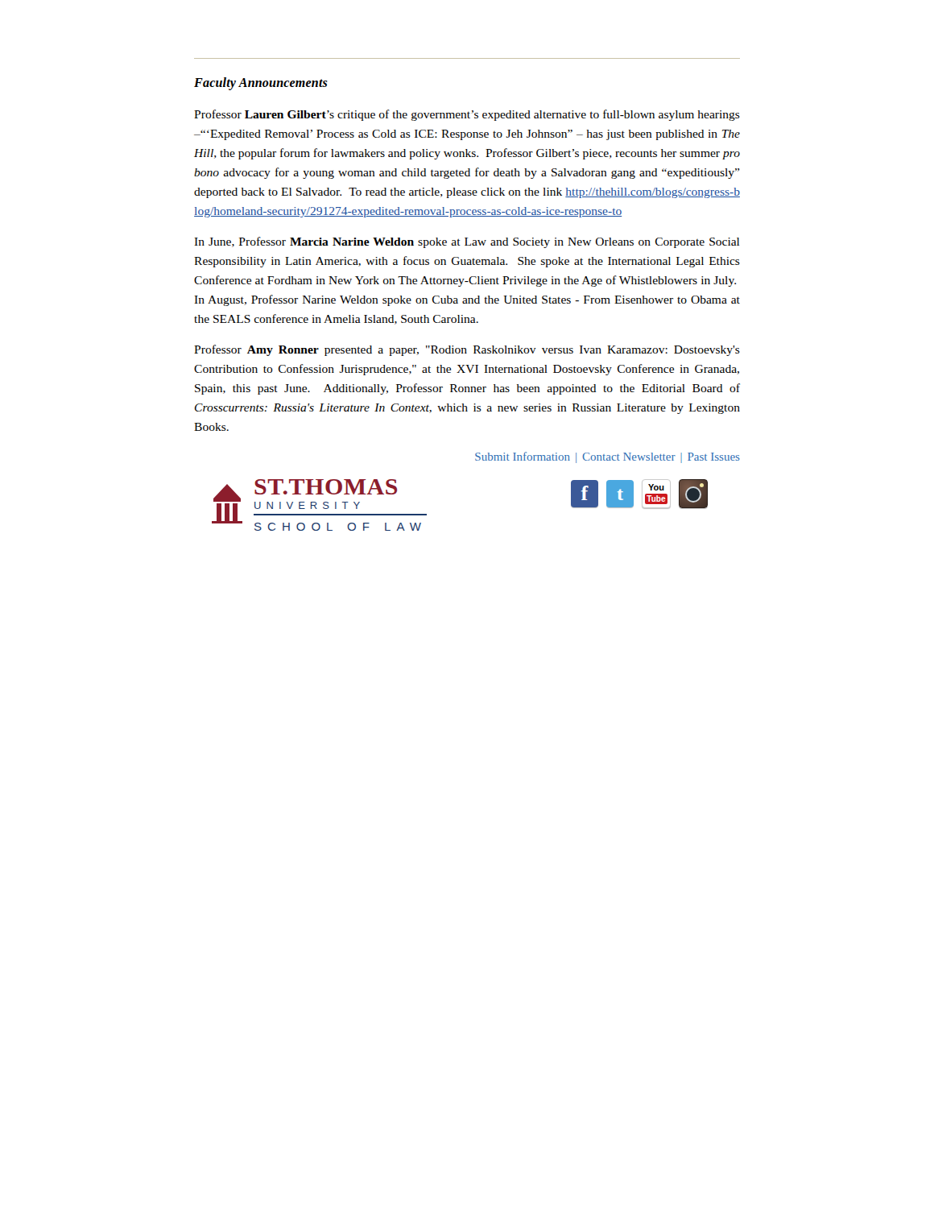Faculty Announcements
Professor Lauren Gilbert’s critique of the government’s expedited alternative to full-blown asylum hearings –“‘Expedited Removal’ Process as Cold as ICE: Response to Jeh Johnson” – has just been published in The Hill, the popular forum for lawmakers and policy wonks. Professor Gilbert’s piece, recounts her summer pro bono advocacy for a young woman and child targeted for death by a Salvadoran gang and “expeditiously” deported back to El Salvador. To read the article, please click on the link http://thehill.com/blogs/congress-blog/homeland-security/291274-expedited-removal-process-as-cold-as-ice-response-to
In June, Professor Marcia Narine Weldon spoke at Law and Society in New Orleans on Corporate Social Responsibility in Latin America, with a focus on Guatemala. She spoke at the International Legal Ethics Conference at Fordham in New York on The Attorney-Client Privilege in the Age of Whistleblowers in July. In August, Professor Narine Weldon spoke on Cuba and the United States - From Eisenhower to Obama at the SEALS conference in Amelia Island, South Carolina.
Professor Amy Ronner presented a paper, "Rodion Raskolnikov versus Ivan Karamazov: Dostoevsky's Contribution to Confession Jurisprudence," at the XVI International Dostoevsky Conference in Granada, Spain, this past June. Additionally, Professor Ronner has been appointed to the Editorial Board of Crosscurrents: Russia's Literature In Context, which is a new series in Russian Literature by Lexington Books.
Submit Information|Contact Newsletter|Past Issues
ST.THOMAS
UNIVERSITY
SCHOOL OF LAW
You Tube